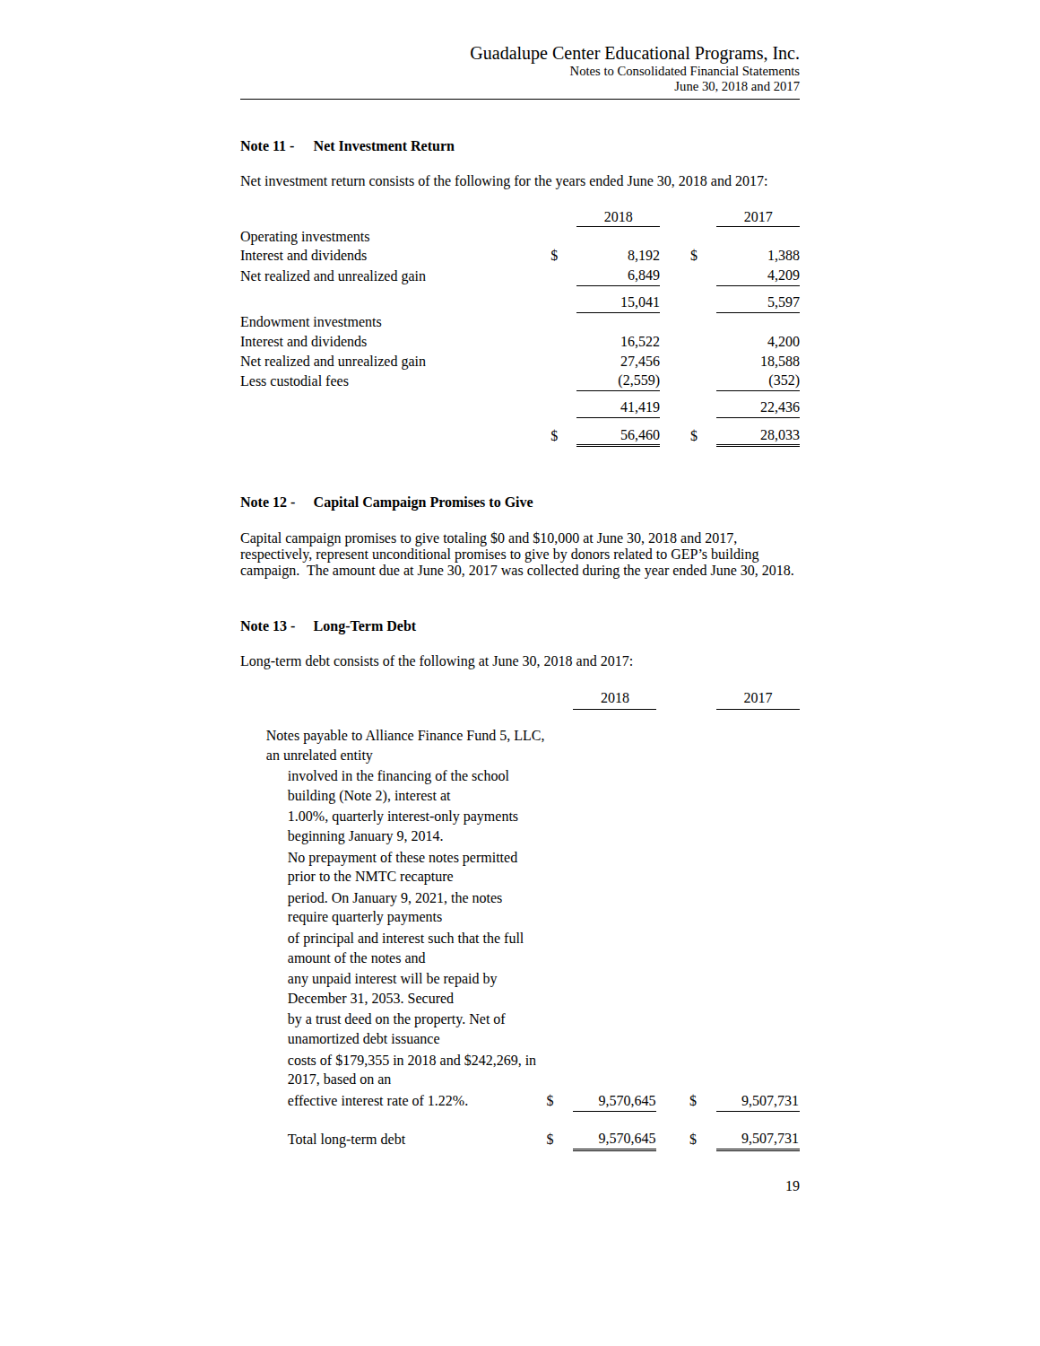Guadalupe Center Educational Programs, Inc.
Notes to Consolidated Financial Statements
June 30, 2018 and 2017
Note 11 -Net Investment Return
Net investment return consists of the following for the years ended June 30, 2018 and 2017:
| | | 2018 | | | 2017 |
| Operating investments | | | | | |
| Interest and dividends | $ | 8,192 | | $ | 1,388 |
| Net realized and unrealized gain | | 6,849 | | | 4,209 |
| | | 15,041 | | | 5,597 |
| Endowment investments | | | | | |
| Interest and dividends | | 16,522 | | | 4,200 |
| Net realized and unrealized gain | | 27,456 | | | 18,588 |
| Less custodial fees | | (2,559) | | | (352) |
| | | 41,419 | | | 22,436 |
| | $ | 56,460 | | $ | 28,033 |
Note 12 -Capital Campaign Promises to Give
Capital campaign promises to give totaling $0 and $10,000 at June 30, 2018 and 2017, respectively, represent unconditional promises to give by donors related to GEP’s building campaign. The amount due at June 30, 2017 was collected during the year ended June 30, 2018.
Note 13 -Long-Term Debt
Long-term debt consists of the following at June 30, 2018 and 2017:
| | | 2018 | | | 2017 |
| Notes payable to Alliance Finance Fund 5, LLC, an unrelated entity | | | | | |
| involved in the financing of the school building (Note 2), interest at | | | | | |
| 1.00%, quarterly interest-only payments beginning January 9, 2014. | | | | | |
| No prepayment of these notes permitted prior to the NMTC recapture | | | | | |
| period. On January 9, 2021, the notes require quarterly payments | | | | | |
| of principal and interest such that the full amount of the notes and | | | | | |
| any unpaid interest will be repaid by December 31, 2053. Secured | | | | | |
| by a trust deed on the property. Net of unamortized debt issuance | | | | | |
| costs of $179,355 in 2018 and $242,269, in 2017, based on an | | | | | |
| effective interest rate of 1.22%. | $ | 9,570,645 | | $ | 9,507,731 |
| Total long-term debt | $ | 9,570,645 | | $ | 9,507,731 |
19